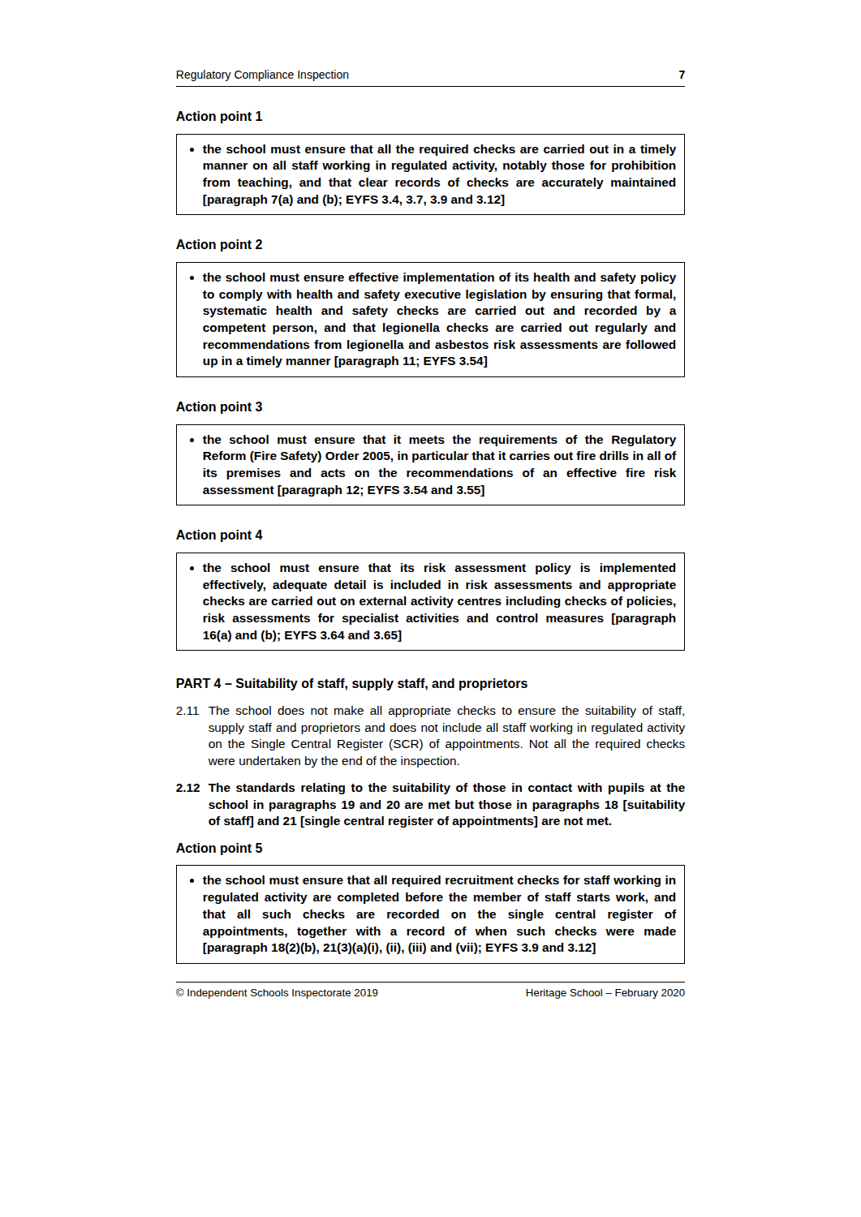Regulatory Compliance Inspection 7
Action point 1
the school must ensure that all the required checks are carried out in a timely manner on all staff working in regulated activity, notably those for prohibition from teaching, and that clear records of checks are accurately maintained [paragraph 7(a) and (b); EYFS 3.4, 3.7, 3.9 and 3.12]
Action point 2
the school must ensure effective implementation of its health and safety policy to comply with health and safety executive legislation by ensuring that formal, systematic health and safety checks are carried out and recorded by a competent person, and that legionella checks are carried out regularly and recommendations from legionella and asbestos risk assessments are followed up in a timely manner [paragraph 11; EYFS 3.54]
Action point 3
the school must ensure that it meets the requirements of the Regulatory Reform (Fire Safety) Order 2005, in particular that it carries out fire drills in all of its premises and acts on the recommendations of an effective fire risk assessment [paragraph 12; EYFS 3.54 and 3.55]
Action point 4
the school must ensure that its risk assessment policy is implemented effectively, adequate detail is included in risk assessments and appropriate checks are carried out on external activity centres including checks of policies, risk assessments for specialist activities and control measures [paragraph 16(a) and (b); EYFS 3.64 and 3.65]
PART 4 – Suitability of staff, supply staff, and proprietors
2.11 The school does not make all appropriate checks to ensure the suitability of staff, supply staff and proprietors and does not include all staff working in regulated activity on the Single Central Register (SCR) of appointments. Not all the required checks were undertaken by the end of the inspection.
2.12 The standards relating to the suitability of those in contact with pupils at the school in paragraphs 19 and 20 are met but those in paragraphs 18 [suitability of staff] and 21 [single central register of appointments] are not met.
Action point 5
the school must ensure that all required recruitment checks for staff working in regulated activity are completed before the member of staff starts work, and that all such checks are recorded on the single central register of appointments, together with a record of when such checks were made [paragraph 18(2)(b), 21(3)(a)(i), (ii), (iii) and (vii); EYFS 3.9 and 3.12]
© Independent Schools Inspectorate 2019 Heritage School – February 2020